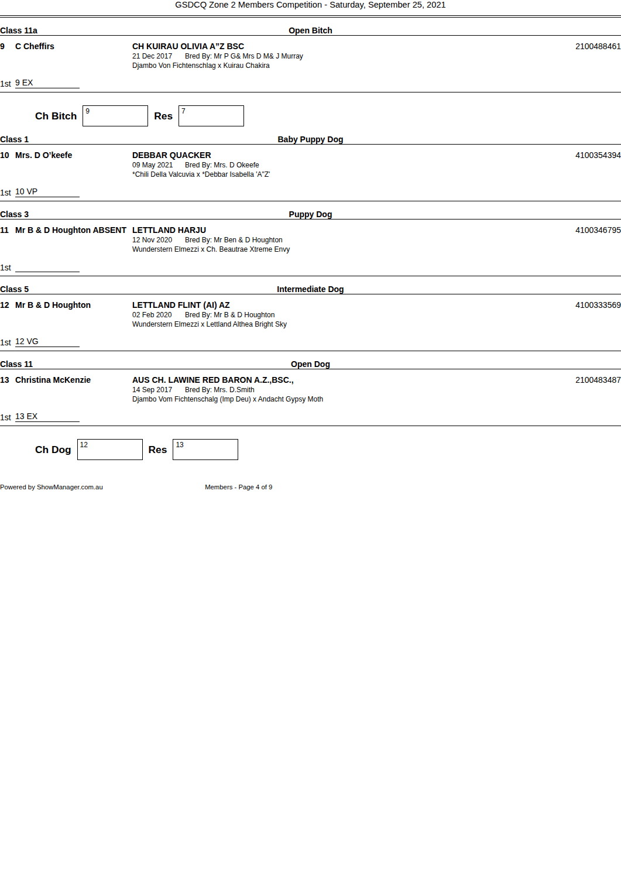GSDCQ Zone 2 Members Competition - Saturday, September 25, 2021
Class 11a
Open Bitch
9
C Cheffirs
CH KUIRAU OLIVIA A”Z BSC
21 Dec 2017 Bred By: Mr P G& Mrs D M& J Murray
Djambo Von Fichtenschlag x Kuirau Chakira
2100488461
1st
9 EX
Ch Bitch
9
Res
7
Class 1
Baby Puppy Dog
10
Mrs. D O’keefe
DEBBAR QUACKER
09 May 2021 Bred By: Mrs. D Okeefe
*Chili Della Valcuvia x *Debbar Isabella 'A"Z'
4100354394
1st
10 VP
Class 3
Puppy Dog
11
Mr B & D Houghton ABSENT
LETTLAND HARJU
12 Nov 2020 Bred By: Mr Ben & D Houghton
Wunderstern Elmezzi x Ch. Beautrae Xtreme Envy
4100346795
1st
Class 5
Intermediate Dog
12
Mr B & D Houghton
LETTLAND FLINT (AI) AZ
02 Feb 2020 Bred By: Mr B & D Houghton
Wunderstern Elmezzi x Lettland Althea Bright Sky
4100333569
1st
12 VG
Class 11
Open Dog
13
Christina McKenzie
AUS CH. LAWINE RED BARON A.Z.,BSC.,
14 Sep 2017 Bred By: Mrs. D.Smith
Djambo Vom Fichtenschalg (Imp Deu) x Andacht Gypsy Moth
2100483487
1st
13 EX
Ch Dog
12
Res
13
Powered by ShowManager.com.au
Members - Page 4 of 9